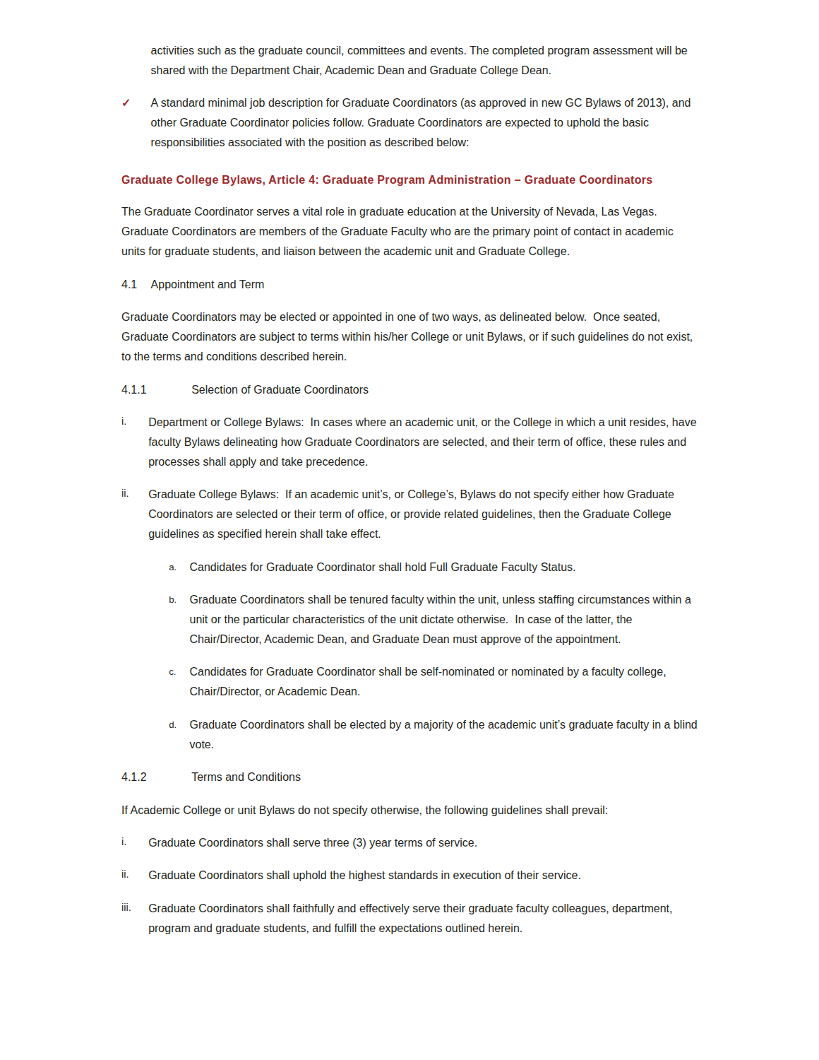activities such as the graduate council, committees and events. The completed program assessment will be shared with the Department Chair, Academic Dean and Graduate College Dean.
✓
A standard minimal job description for Graduate Coordinators (as approved in new GC Bylaws of 2013), and other Graduate Coordinator policies follow. Graduate Coordinators are expected to uphold the basic responsibilities associated with the position as described below:
Graduate College Bylaws, Article 4: Graduate Program Administration – Graduate Coordinators
The Graduate Coordinator serves a vital role in graduate education at the University of Nevada, Las Vegas. Graduate Coordinators are members of the Graduate Faculty who are the primary point of contact in academic units for graduate students, and liaison between the academic unit and Graduate College.
4.1
Appointment and Term
Graduate Coordinators may be elected or appointed in one of two ways, as delineated below. Once seated, Graduate Coordinators are subject to terms within his/her College or unit Bylaws, or if such guidelines do not exist, to the terms and conditions described herein.
4.1.1
Selection of Graduate Coordinators
i.
Department or College Bylaws: In cases where an academic unit, or the College in which a unit resides, have faculty Bylaws delineating how Graduate Coordinators are selected, and their term of office, these rules and processes shall apply and take precedence.
ii.
Graduate College Bylaws: If an academic unit’s, or College’s, Bylaws do not specify either how Graduate Coordinators are selected or their term of office, or provide related guidelines, then the Graduate College guidelines as specified herein shall take effect.
a.
Candidates for Graduate Coordinator shall hold Full Graduate Faculty Status.
b.
Graduate Coordinators shall be tenured faculty within the unit, unless staffing circumstances within a unit or the particular characteristics of the unit dictate otherwise. In case of the latter, the Chair/Director, Academic Dean, and Graduate Dean must approve of the appointment.
c.
Candidates for Graduate Coordinator shall be self-nominated or nominated by a faculty college, Chair/Director, or Academic Dean.
d.
Graduate Coordinators shall be elected by a majority of the academic unit’s graduate faculty in a blind vote.
4.1.2
Terms and Conditions
If Academic College or unit Bylaws do not specify otherwise, the following guidelines shall prevail:
i.
Graduate Coordinators shall serve three (3) year terms of service.
ii.
Graduate Coordinators shall uphold the highest standards in execution of their service.
iii.
Graduate Coordinators shall faithfully and effectively serve their graduate faculty colleagues, department, program and graduate students, and fulfill the expectations outlined herein.